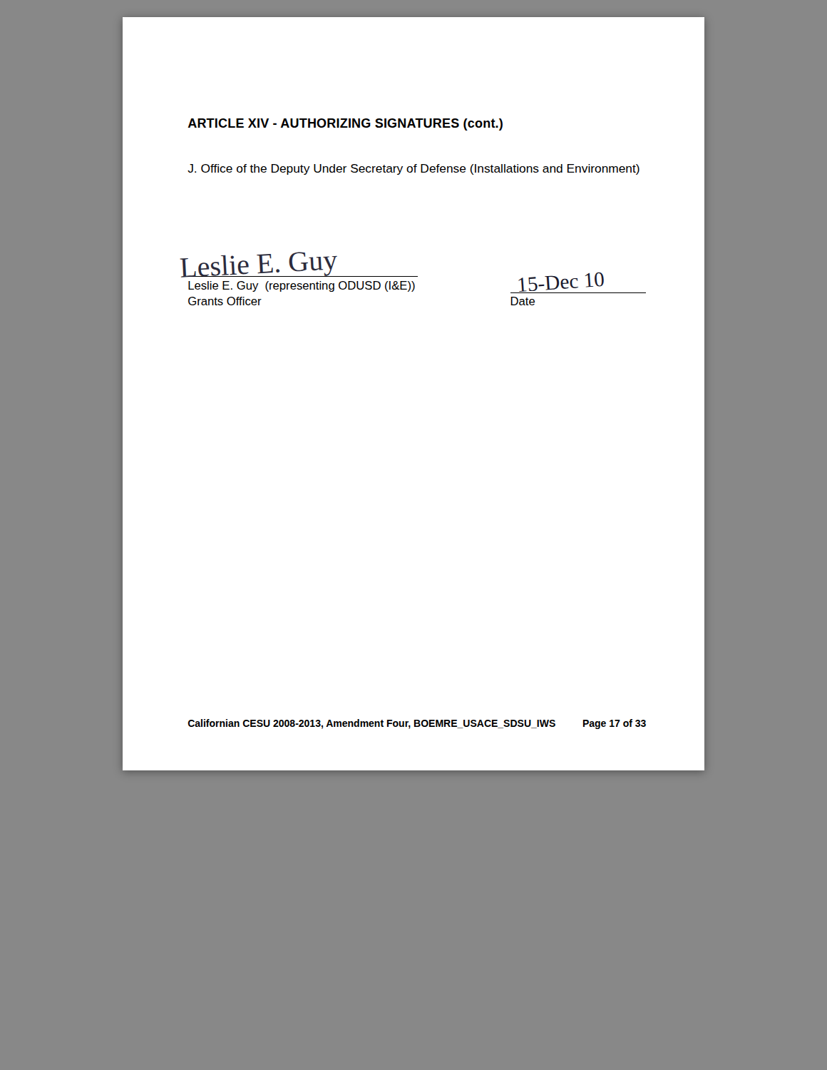ARTICLE XIV - AUTHORIZING SIGNATURES (cont.)
J. Office of the Deputy Under Secretary of Defense (Installations and Environment)
Leslie E. Guy
Leslie E. Guy (representing ODUSD (I&E))
Grants Officer
15-Dec 10
Date
Californian CESU 2008-2013, Amendment Four, BOEMRE_USACE_SDSU_IWS Page 17 of 33